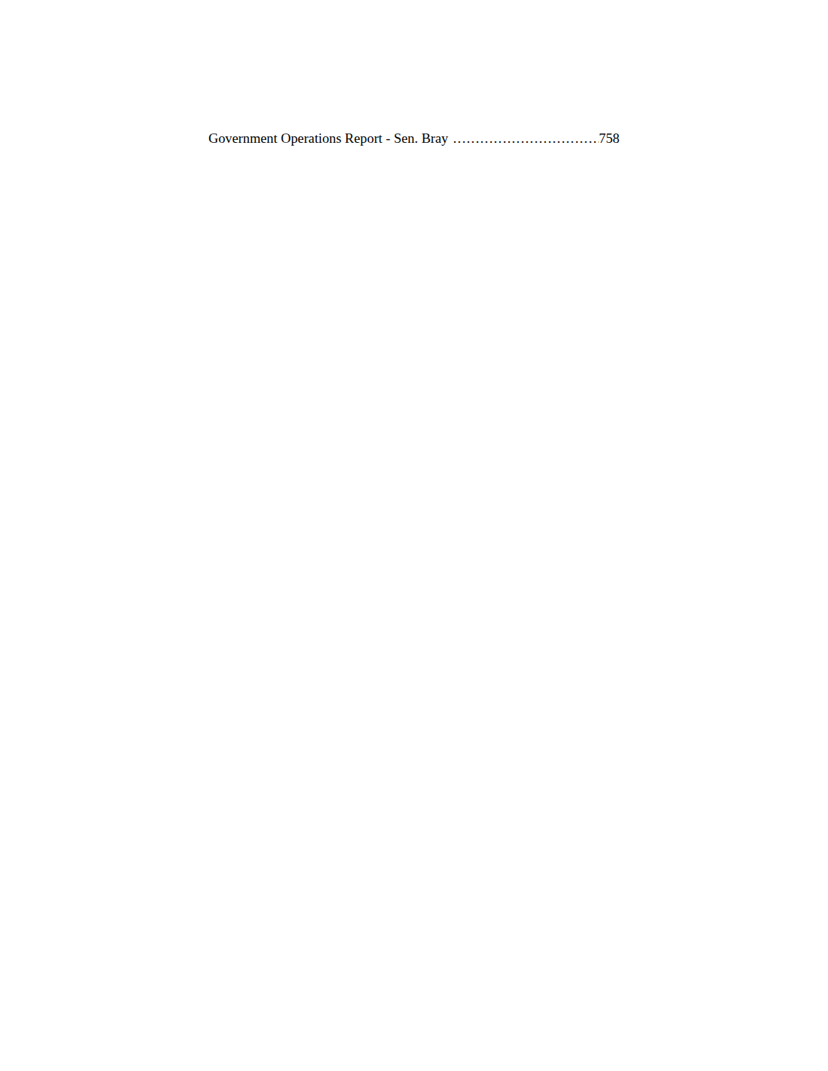Government Operations Report - Sen. Bray ........................................... 758